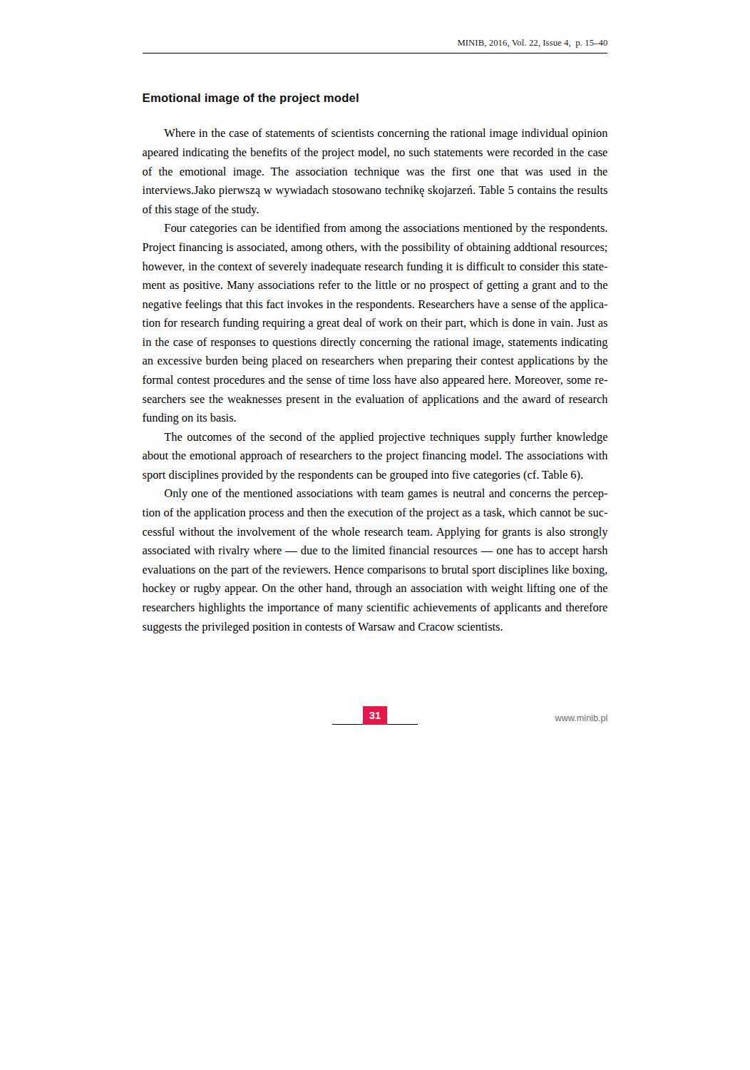MINIB, 2016, Vol. 22, Issue 4, p. 15–40
Emotional image of the project model
Where in the case of statements of scientists concerning the rational image individual opinion apeared indicating the benefits of the project model, no such statements were recorded in the case of the emotional image. The association technique was the first one that was used in the interviews.Jako pierwszą w wywiadach stosowano technikę skojarzeń. Table 5 contains the results of this stage of the study.
Four categories can be identified from among the associations mentioned by the respondents. Project financing is associated, among others, with the possibility of obtaining addtional resources; however, in the context of severely inadequate research funding it is difficult to consider this statement as positive. Many associations refer to the little or no prospect of getting a grant and to the negative feelings that this fact invokes in the respondents. Researchers have a sense of the application for research funding requiring a great deal of work on their part, which is done in vain. Just as in the case of responses to questions directly concerning the rational image, statements indicating an excessive burden being placed on researchers when preparing their contest applications by the formal contest procedures and the sense of time loss have also appeared here. Moreover, some researchers see the weaknesses present in the evaluation of applications and the award of research funding on its basis.
The outcomes of the second of the applied projective techniques supply further knowledge about the emotional approach of researchers to the project financing model. The associations with sport disciplines provided by the respondents can be grouped into five categories (cf. Table 6).
Only one of the mentioned associations with team games is neutral and concerns the perception of the application process and then the execution of the project as a task, which cannot be successful without the involvement of the whole research team. Applying for grants is also strongly associated with rivalry where — due to the limited financial resources — one has to accept harsh evaluations on the part of the reviewers. Hence comparisons to brutal sport disciplines like boxing, hockey or rugby appear. On the other hand, through an association with weight lifting one of the researchers highlights the importance of many scientific achievements of applicants and therefore suggests the privileged position in contests of Warsaw and Cracow scientists.
31
www.minib.pl